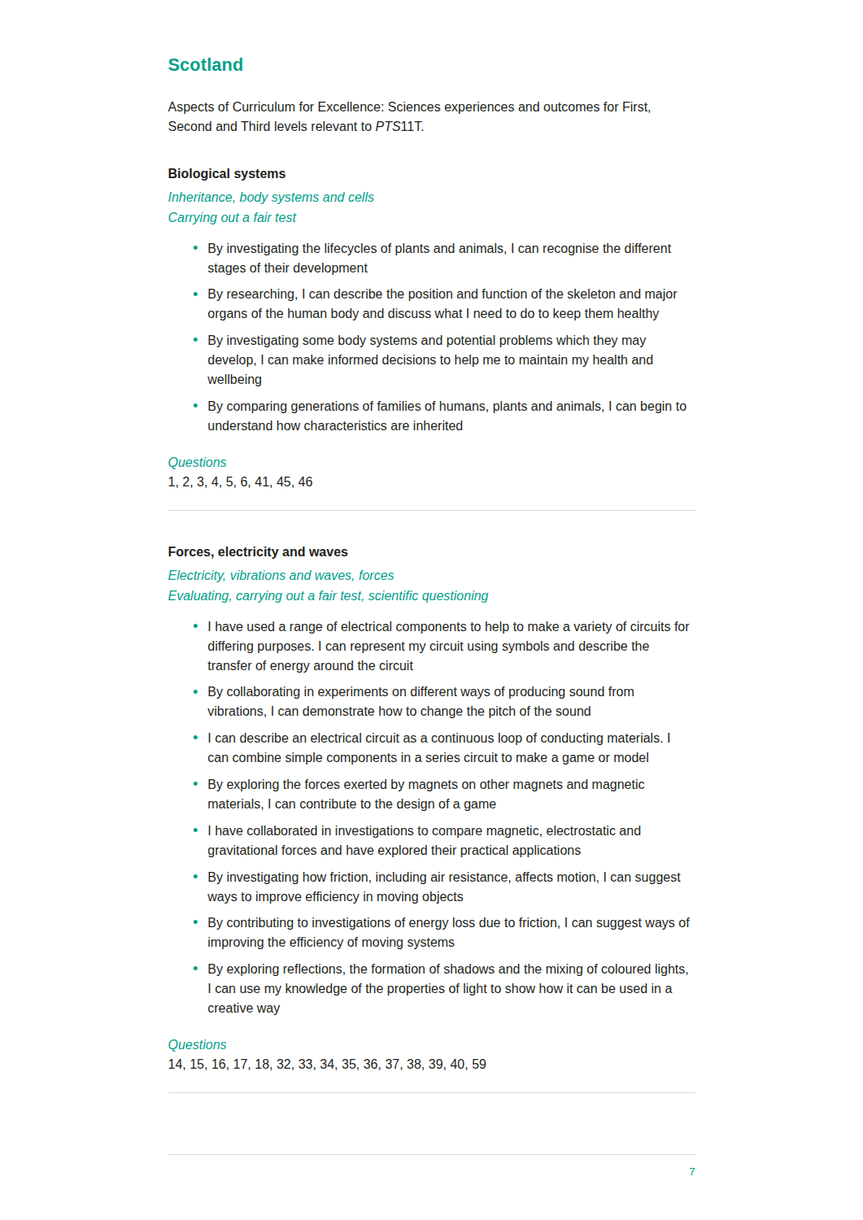Scotland
Aspects of Curriculum for Excellence: Sciences experiences and outcomes for First, Second and Third levels relevant to PTS11T.
Biological systems
Inheritance, body systems and cells
Carrying out a fair test
By investigating the lifecycles of plants and animals, I can recognise the different stages of their development
By researching, I can describe the position and function of the skeleton and major organs of the human body and discuss what I need to do to keep them healthy
By investigating some body systems and potential problems which they may develop, I can make informed decisions to help me to maintain my health and wellbeing
By comparing generations of families of humans, plants and animals, I can begin to understand how characteristics are inherited
Questions
1, 2, 3, 4, 5, 6, 41, 45, 46
Forces, electricity and waves
Electricity, vibrations and waves, forces
Evaluating, carrying out a fair test, scientific questioning
I have used a range of electrical components to help to make a variety of circuits for differing purposes. I can represent my circuit using symbols and describe the transfer of energy around the circuit
By collaborating in experiments on different ways of producing sound from vibrations, I can demonstrate how to change the pitch of the sound
I can describe an electrical circuit as a continuous loop of conducting materials. I can combine simple components in a series circuit to make a game or model
By exploring the forces exerted by magnets on other magnets and magnetic materials, I can contribute to the design of a game
I have collaborated in investigations to compare magnetic, electrostatic and gravitational forces and have explored their practical applications
By investigating how friction, including air resistance, affects motion, I can suggest ways to improve efficiency in moving objects
By contributing to investigations of energy loss due to friction, I can suggest ways of improving the efficiency of moving systems
By exploring reflections, the formation of shadows and the mixing of coloured lights, I can use my knowledge of the properties of light to show how it can be used in a creative way
Questions
14, 15, 16, 17, 18, 32, 33, 34, 35, 36, 37, 38, 39, 40, 59
7